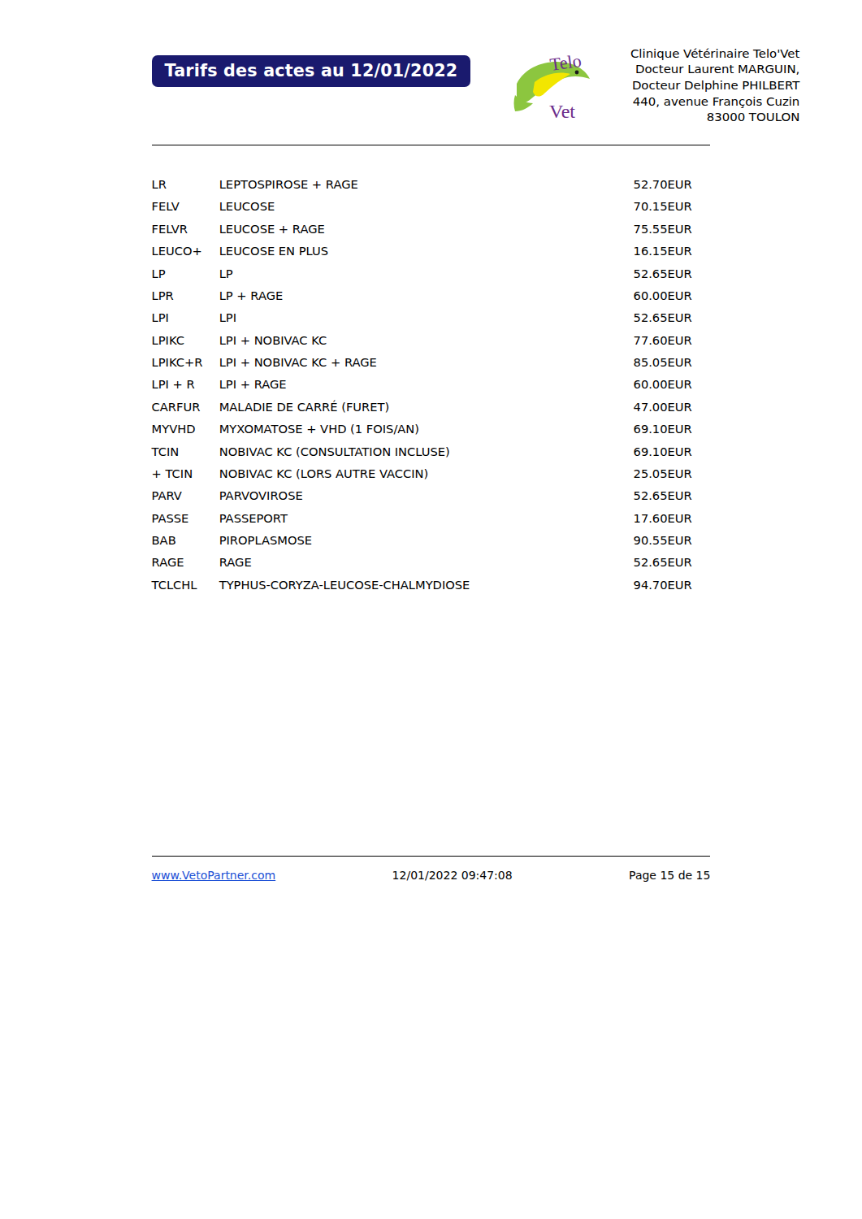Tarifs des actes au 12/01/2022
Telo Vet
Clinique Vétérinaire Telo'Vet
Docteur Laurent MARGUIN,
Docteur Delphine PHILBERT
440, avenue François Cuzin
83000 TOULON
| LR | LEPTOSPIROSE + RAGE | 52.70 | EUR |
| FELV | LEUCOSE | 70.15 | EUR |
| FELVR | LEUCOSE + RAGE | 75.55 | EUR |
| LEUCO+ | LEUCOSE EN PLUS | 16.15 | EUR |
| LP | LP | 52.65 | EUR |
| LPR | LP + RAGE | 60.00 | EUR |
| LPI | LPI | 52.65 | EUR |
| LPIKC | LPI + NOBIVAC KC | 77.60 | EUR |
| LPIKC+R | LPI + NOBIVAC KC + RAGE | 85.05 | EUR |
| LPI + R | LPI + RAGE | 60.00 | EUR |
| CARFUR | MALADIE DE CARRÉ (FURET) | 47.00 | EUR |
| MYVHD | MYXOMATOSE + VHD (1 FOIS/AN) | 69.10 | EUR |
| TCIN | NOBIVAC KC (CONSULTATION INCLUSE) | 69.10 | EUR |
| + TCIN | NOBIVAC KC (LORS AUTRE VACCIN) | 25.05 | EUR |
| PARV | PARVOVIROSE | 52.65 | EUR |
| PASSE | PASSEPORT | 17.60 | EUR |
| BAB | PIROPLASMOSE | 90.55 | EUR |
| RAGE | RAGE | 52.65 | EUR |
| TCLCHL | TYPHUS-CORYZA-LEUCOSE-CHALMYDIOSE | 94.70 | EUR |
www.VetoPartner.com
12/01/2022 09:47:08
Page 15 de 15